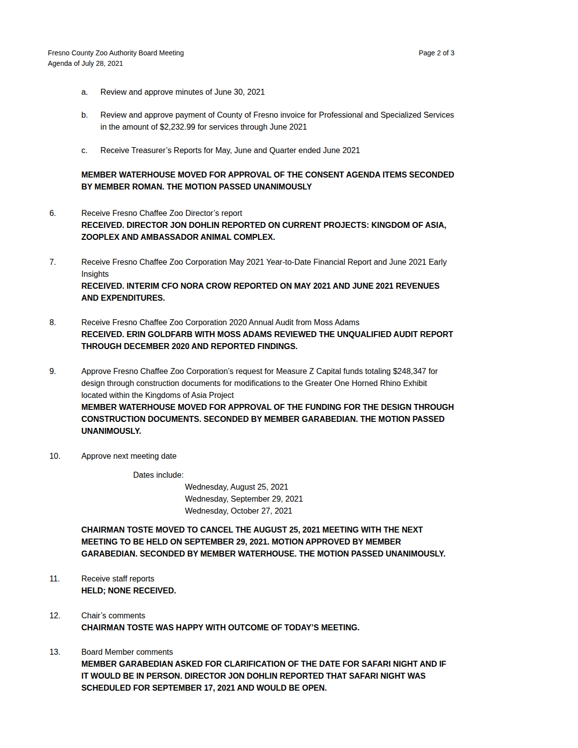Fresno County Zoo Authority Board Meeting
Agenda of July 28, 2021
Page 2 of 3
a. Review and approve minutes of June 30, 2021
b. Review and approve payment of County of Fresno invoice for Professional and Specialized Services in the amount of $2,232.99 for services through June 2021
c. Receive Treasurer’s Reports for May, June and Quarter ended June 2021
MEMBER WATERHOUSE MOVED FOR APPROVAL OF THE CONSENT AGENDA ITEMS SECONDED BY MEMBER ROMAN. THE MOTION PASSED UNANIMOUSLY
6. Receive Fresno Chaffee Zoo Director’s report
RECEIVED. DIRECTOR JON DOHLIN REPORTED ON CURRENT PROJECTS: KINGDOM OF ASIA, ZOOPLEX AND AMBASSADOR ANIMAL COMPLEX.
7. Receive Fresno Chaffee Zoo Corporation May 2021 Year-to-Date Financial Report and June 2021 Early Insights
RECEIVED. INTERIM CFO NORA CROW REPORTED ON MAY 2021 AND JUNE 2021 REVENUES AND EXPENDITURES.
8. Receive Fresno Chaffee Zoo Corporation 2020 Annual Audit from Moss Adams
RECEIVED. ERIN GOLDFARB WITH MOSS ADAMS REVIEWED THE UNQUALIFIED AUDIT REPORT THROUGH DECEMBER 2020 AND REPORTED FINDINGS.
9. Approve Fresno Chaffee Zoo Corporation’s request for Measure Z Capital funds totaling $248,347 for design through construction documents for modifications to the Greater One Horned Rhino Exhibit located within the Kingdoms of Asia Project
MEMBER WATERHOUSE MOVED FOR APPROVAL OF THE FUNDING FOR THE DESIGN THROUGH CONSTRUCTION DOCUMENTS. SECONDED BY MEMBER GARABEDIAN. THE MOTION PASSED UNANIMOUSLY.
10. Approve next meeting date
Dates include:
Wednesday, August 25, 2021
Wednesday, September 29, 2021
Wednesday, October 27, 2021
CHAIRMAN TOSTE MOVED TO CANCEL THE AUGUST 25, 2021 MEETING WITH THE NEXT MEETING TO BE HELD ON SEPTEMBER 29, 2021. MOTION APPROVED BY MEMBER GARABEDIAN. SECONDED BY MEMBER WATERHOUSE. THE MOTION PASSED UNANIMOUSLY.
11. Receive staff reports
HELD; NONE RECEIVED.
12. Chair’s comments
CHAIRMAN TOSTE WAS HAPPY WITH OUTCOME OF TODAY’S MEETING.
13. Board Member comments
MEMBER GARABEDIAN ASKED FOR CLARIFICATION OF THE DATE FOR SAFARI NIGHT AND IF IT WOULD BE IN PERSON. DIRECTOR JON DOHLIN REPORTED THAT SAFARI NIGHT WAS SCHEDULED FOR SEPTEMBER 17, 2021 AND WOULD BE OPEN.